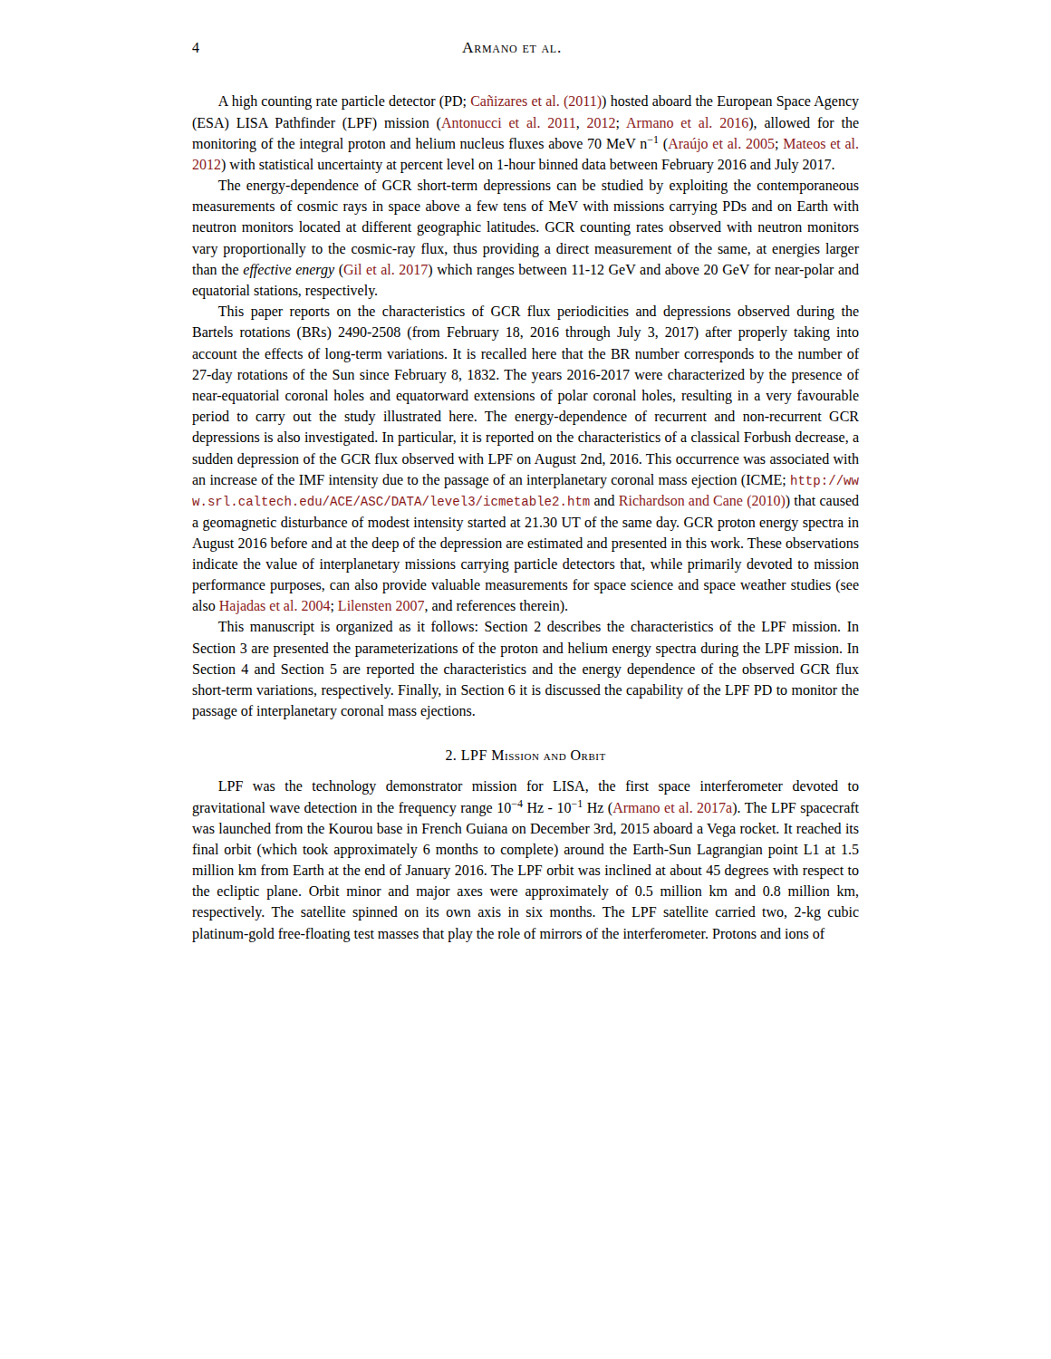4
Armano et al.
A high counting rate particle detector (PD; Cañizares et al. (2011)) hosted aboard the European Space Agency (ESA) LISA Pathfinder (LPF) mission (Antonucci et al. 2011, 2012; Armano et al. 2016), allowed for the monitoring of the integral proton and helium nucleus fluxes above 70 MeV n−1 (Araújo et al. 2005; Mateos et al. 2012) with statistical uncertainty at percent level on 1-hour binned data between February 2016 and July 2017.
The energy-dependence of GCR short-term depressions can be studied by exploiting the contemporaneous measurements of cosmic rays in space above a few tens of MeV with missions carrying PDs and on Earth with neutron monitors located at different geographic latitudes. GCR counting rates observed with neutron monitors vary proportionally to the cosmic-ray flux, thus providing a direct measurement of the same, at energies larger than the effective energy (Gil et al. 2017) which ranges between 11-12 GeV and above 20 GeV for near-polar and equatorial stations, respectively.
This paper reports on the characteristics of GCR flux periodicities and depressions observed during the Bartels rotations (BRs) 2490-2508 (from February 18, 2016 through July 3, 2017) after properly taking into account the effects of long-term variations. It is recalled here that the BR number corresponds to the number of 27-day rotations of the Sun since February 8, 1832. The years 2016-2017 were characterized by the presence of near-equatorial coronal holes and equatorward extensions of polar coronal holes, resulting in a very favourable period to carry out the study illustrated here. The energy-dependence of recurrent and non-recurrent GCR depressions is also investigated. In particular, it is reported on the characteristics of a classical Forbush decrease, a sudden depression of the GCR flux observed with LPF on August 2nd, 2016. This occurrence was associated with an increase of the IMF intensity due to the passage of an interplanetary coronal mass ejection (ICME; http://www.srl.caltech.edu/ACE/ASC/DATA/level3/icmetable2.htm and Richardson and Cane (2010)) that caused a geomagnetic disturbance of modest intensity started at 21.30 UT of the same day. GCR proton energy spectra in August 2016 before and at the deep of the depression are estimated and presented in this work. These observations indicate the value of interplanetary missions carrying particle detectors that, while primarily devoted to mission performance purposes, can also provide valuable measurements for space science and space weather studies (see also Hajadas et al. 2004; Lilensten 2007, and references therein).
This manuscript is organized as it follows: Section 2 describes the characteristics of the LPF mission. In Section 3 are presented the parameterizations of the proton and helium energy spectra during the LPF mission. In Section 4 and Section 5 are reported the characteristics and the energy dependence of the observed GCR flux short-term variations, respectively. Finally, in Section 6 it is discussed the capability of the LPF PD to monitor the passage of interplanetary coronal mass ejections.
2. LPF Mission and Orbit
LPF was the technology demonstrator mission for LISA, the first space interferometer devoted to gravitational wave detection in the frequency range 10−4 Hz - 10−1 Hz (Armano et al. 2017a). The LPF spacecraft was launched from the Kourou base in French Guiana on December 3rd, 2015 aboard a Vega rocket. It reached its final orbit (which took approximately 6 months to complete) around the Earth-Sun Lagrangian point L1 at 1.5 million km from Earth at the end of January 2016. The LPF orbit was inclined at about 45 degrees with respect to the ecliptic plane. Orbit minor and major axes were approximately of 0.5 million km and 0.8 million km, respectively. The satellite spinned on its own axis in six months. The LPF satellite carried two, 2-kg cubic platinum-gold free-floating test masses that play the role of mirrors of the interferometer. Protons and ions of